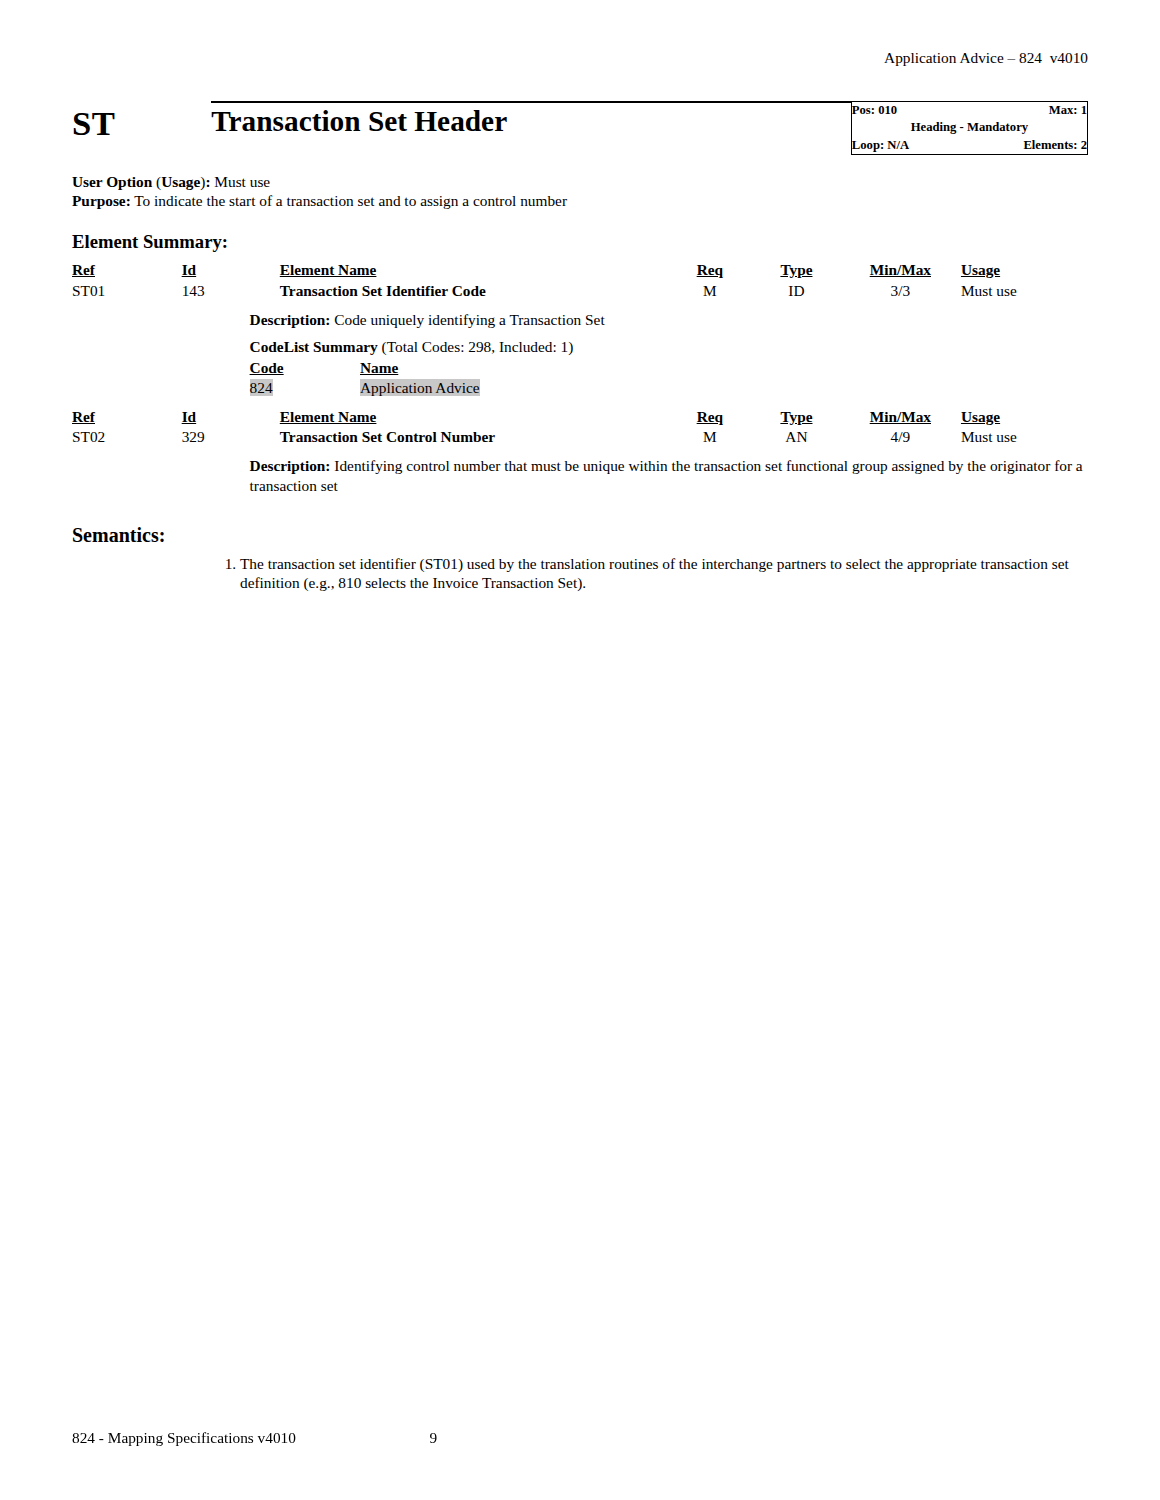Application Advice – 824 v4010
| ST | Transaction Set Header | Pos: 010 Max: 1 Heading - Mandatory Loop: N/A Elements: 2 |
User Option (Usage): Must use
Purpose: To indicate the start of a transaction set and to assign a control number
Element Summary:
| Ref | Id | Element Name | Req | Type | Min/Max | Usage |
| ST01 | 143 | Transaction Set Identifier Code | M | ID | 3/3 | Must use |
Description: Code uniquely identifying a Transaction Set
CodeList Summary (Total Codes: 298, Included: 1)
| Code | Name |
| 824 | Application Advice |
| Ref | Id | Element Name | Req | Type | Min/Max | Usage |
| ST02 | 329 | Transaction Set Control Number | M | AN | 4/9 | Must use |
Description: Identifying control number that must be unique within the transaction set functional group assigned by the originator for a transaction set
Semantics:
The transaction set identifier (ST01) used by the translation routines of the interchange partners to select the appropriate transaction set definition (e.g., 810 selects the Invoice Transaction Set).
824 - Mapping Specifications v4010 9